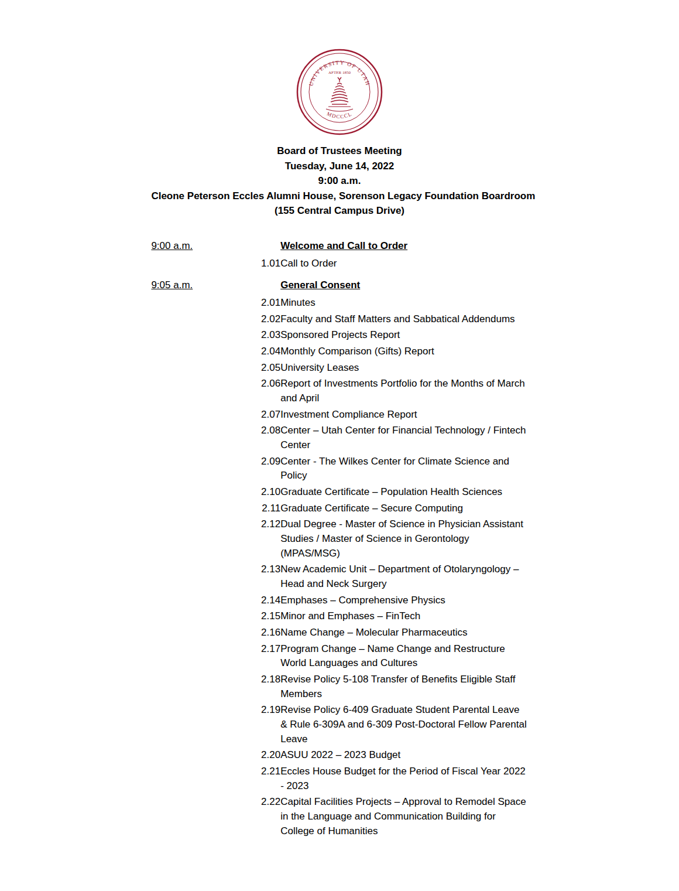UNIVERSITY OF UTAH MDCCCL AFTER 1850
Board of Trustees Meeting
Tuesday, June 14, 2022
9:00 a.m.
Cleone Peterson Eccles Alumni House, Sorenson Legacy Foundation Boardroom
(155 Central Campus Drive)
| 9:00 a.m. | | Welcome and Call to Order |
| | 1.01 | Call to Order |
| 9:05 a.m. | | General Consent |
| | 2.01 | Minutes |
| | 2.02 | Faculty and Staff Matters and Sabbatical Addendums |
| | 2.03 | Sponsored Projects Report |
| | 2.04 | Monthly Comparison (Gifts) Report |
| | 2.05 | University Leases |
| | 2.06 | Report of Investments Portfolio for the Months of March and April |
| | 2.07 | Investment Compliance Report |
| | 2.08 | Center – Utah Center for Financial Technology / Fintech Center |
| | 2.09 | Center - The Wilkes Center for Climate Science and Policy |
| | 2.10 | Graduate Certificate – Population Health Sciences |
| | 2.11 | Graduate Certificate – Secure Computing |
| | 2.12 | Dual Degree - Master of Science in Physician Assistant Studies / Master of Science in Gerontology (MPAS/MSG) |
| | 2.13 | New Academic Unit – Department of Otolaryngology – Head and Neck Surgery |
| | 2.14 | Emphases – Comprehensive Physics |
| | 2.15 | Minor and Emphases – FinTech |
| | 2.16 | Name Change – Molecular Pharmaceutics |
| | 2.17 | Program Change – Name Change and Restructure World Languages and Cultures |
| | 2.18 | Revise Policy 5-108 Transfer of Benefits Eligible Staff Members |
| | 2.19 | Revise Policy 6-409 Graduate Student Parental Leave & Rule 6-309A and 6-309 Post-Doctoral Fellow Parental Leave |
| | 2.20 | ASUU 2022 – 2023 Budget |
| | 2.21 | Eccles House Budget for the Period of Fiscal Year 2022 - 2023 |
| | 2.22 | Capital Facilities Projects – Approval to Remodel Space in the Language and Communication Building for College of Humanities |